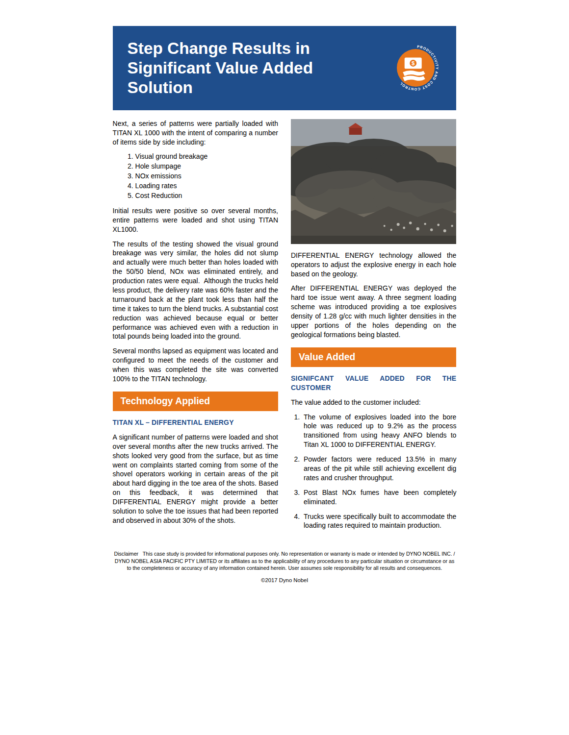Step Change Results in Significant Value Added Solution
$ PRODUCTIVITY AND COST CONTROL
Next, a series of patterns were partially loaded with TITAN XL 1000 with the intent of comparing a number of items side by side including:
Visual ground breakage
Hole slumpage
NOx emissions
Loading rates
Cost Reduction
Initial results were positive so over several months, entire patterns were loaded and shot using TITAN XL1000.
The results of the testing showed the visual ground breakage was very similar, the holes did not slump and actually were much better than holes loaded with the 50/50 blend, NOx was eliminated entirely, and production rates were equal. Although the trucks held less product, the delivery rate was 60% faster and the turnaround back at the plant took less than half the time it takes to turn the blend trucks. A substantial cost reduction was achieved because equal or better performance was achieved even with a reduction in total pounds being loaded into the ground.
Several months lapsed as equipment was located and configured to meet the needs of the customer and when this was completed the site was converted 100% to the TITAN technology.
Technology Applied
TITAN XL – DIFFERENTIAL ENERGY
A significant number of patterns were loaded and shot over several months after the new trucks arrived. The shots looked very good from the surface, but as time went on complaints started coming from some of the shovel operators working in certain areas of the pit about hard digging in the toe area of the shots. Based on this feedback, it was determined that DIFFERENTIAL ENERGY might provide a better solution to solve the toe issues that had been reported and observed in about 30% of the shots.
DIFFERENTIAL ENERGY technology allowed the operators to adjust the explosive energy in each hole based on the geology.
After DIFFERENTIAL ENERGY was deployed the hard toe issue went away. A three segment loading scheme was introduced providing a toe explosives density of 1.28 g/cc with much lighter densities in the upper portions of the holes depending on the geological formations being blasted.
Value Added
SIGNIFCANT VALUE ADDED FOR THE CUSTOMER
The value added to the customer included:
The volume of explosives loaded into the bore hole was reduced up to 9.2% as the process transitioned from using heavy ANFO blends to Titan XL 1000 to DIFFERENTIAL ENERGY.
Powder factors were reduced 13.5% in many areas of the pit while still achieving excellent dig rates and crusher throughput.
Post Blast NOx fumes have been completely eliminated.
Trucks were specifically built to accommodate the loading rates required to maintain production.
Disclaimer This case study is provided for informational purposes only. No representation or warranty is made or intended by DYNO NOBEL INC. / DYNO NOBEL ASIA PACIFIC PTY LIMITED or its affiliates as to the applicability of any procedures to any particular situation or circumstance or as to the completeness or accuracy of any information contained herein. User assumes sole responsibility for all results and consequences.
©2017 Dyno Nobel